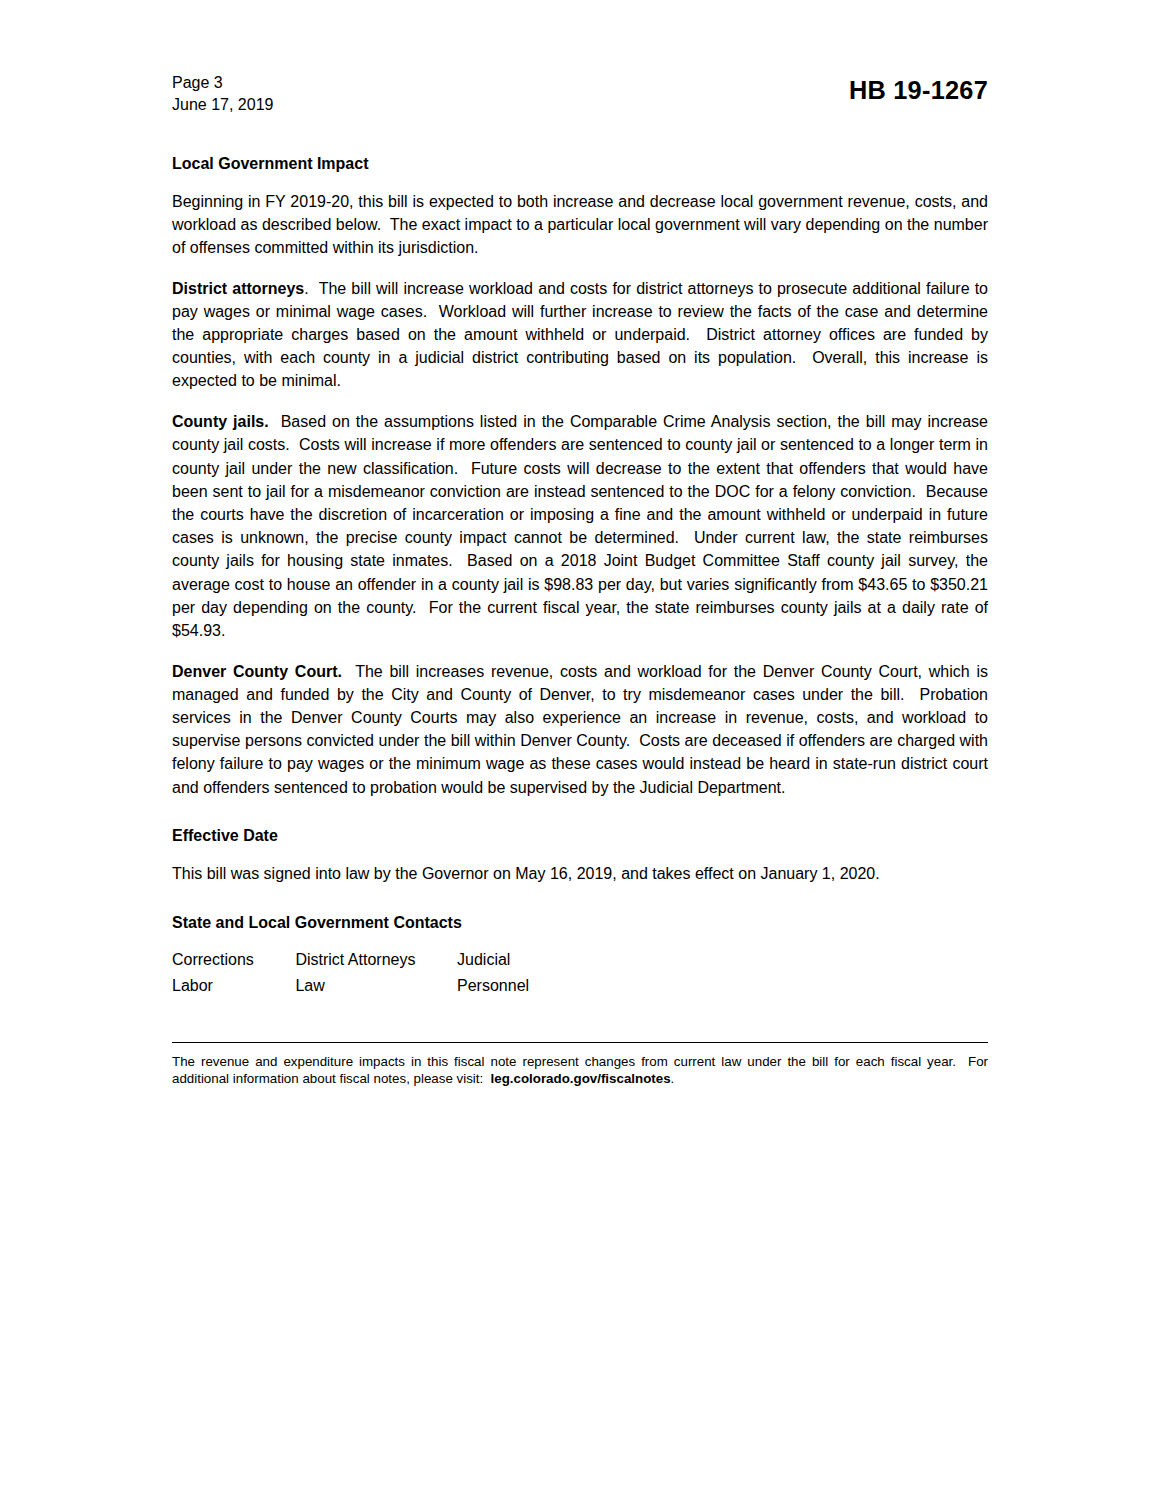Page 3
June 17, 2019
HB 19-1267
Local Government Impact
Beginning in FY 2019-20, this bill is expected to both increase and decrease local government revenue, costs, and workload as described below. The exact impact to a particular local government will vary depending on the number of offenses committed within its jurisdiction.
District attorneys. The bill will increase workload and costs for district attorneys to prosecute additional failure to pay wages or minimal wage cases. Workload will further increase to review the facts of the case and determine the appropriate charges based on the amount withheld or underpaid. District attorney offices are funded by counties, with each county in a judicial district contributing based on its population. Overall, this increase is expected to be minimal.
County jails. Based on the assumptions listed in the Comparable Crime Analysis section, the bill may increase county jail costs. Costs will increase if more offenders are sentenced to county jail or sentenced to a longer term in county jail under the new classification. Future costs will decrease to the extent that offenders that would have been sent to jail for a misdemeanor conviction are instead sentenced to the DOC for a felony conviction. Because the courts have the discretion of incarceration or imposing a fine and the amount withheld or underpaid in future cases is unknown, the precise county impact cannot be determined. Under current law, the state reimburses county jails for housing state inmates. Based on a 2018 Joint Budget Committee Staff county jail survey, the average cost to house an offender in a county jail is $98.83 per day, but varies significantly from $43.65 to $350.21 per day depending on the county. For the current fiscal year, the state reimburses county jails at a daily rate of $54.93.
Denver County Court. The bill increases revenue, costs and workload for the Denver County Court, which is managed and funded by the City and County of Denver, to try misdemeanor cases under the bill. Probation services in the Denver County Courts may also experience an increase in revenue, costs, and workload to supervise persons convicted under the bill within Denver County. Costs are deceased if offenders are charged with felony failure to pay wages or the minimum wage as these cases would instead be heard in state-run district court and offenders sentenced to probation would be supervised by the Judicial Department.
Effective Date
This bill was signed into law by the Governor on May 16, 2019, and takes effect on January 1, 2020.
State and Local Government Contacts
| Corrections | District Attorneys | Judicial |
| Labor | Law | Personnel |
The revenue and expenditure impacts in this fiscal note represent changes from current law under the bill for each fiscal year. For additional information about fiscal notes, please visit: leg.colorado.gov/fiscalnotes.